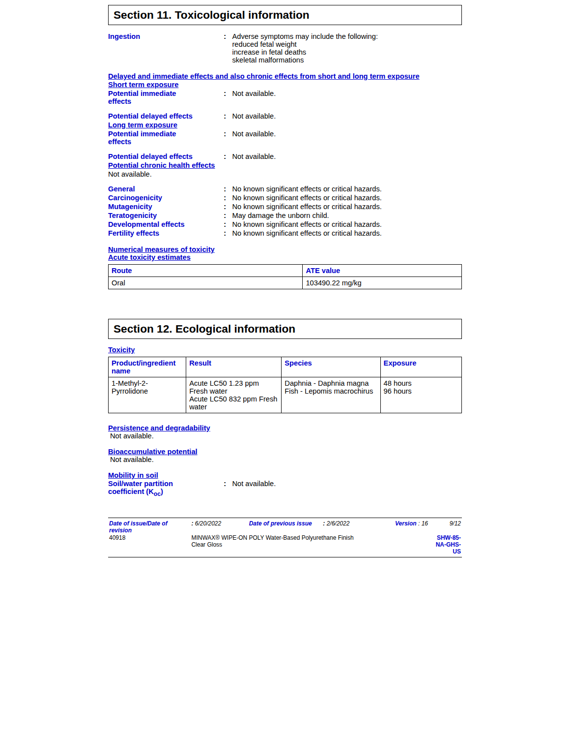Section 11. Toxicological information
| Ingestion | : | Adverse symptoms may include the following: reduced fetal weight increase in fetal deaths skeletal malformations |
Delayed and immediate effects and also chronic effects from short and long term exposure
| Short term exposure |
| Potential immediate effects | : | Not available. |
| Potential delayed effects | : | Not available. |
| Long term exposure |
| Potential immediate effects | : | Not available. |
| Potential delayed effects | : | Not available. |
| Potential chronic health effects |
| Not available. |
| General | : | No known significant effects or critical hazards. |
| Carcinogenicity | : | No known significant effects or critical hazards. |
| Mutagenicity | : | No known significant effects or critical hazards. |
| Teratogenicity | : | May damage the unborn child. |
| Developmental effects | : | No known significant effects or critical hazards. |
| Fertility effects | : | No known significant effects or critical hazards. |
Numerical measures of toxicity
Acute toxicity estimates
| Route | ATE value |
| --- | --- |
| Oral | 103490.22 mg/kg |
Section 12. Ecological information
Toxicity
| Product/ingredient name | Result | Species | Exposure |
| --- | --- | --- | --- |
| 1-Methyl-2-Pyrrolidone | Acute LC50 1.23 ppm Fresh water Acute LC50 832 ppm Fresh water | Daphnia - Daphnia magna Fish - Lepomis macrochirus | 48 hours 96 hours |
Persistence and degradability
Not available.
Bioaccumulative potential
Not available.
Mobility in soil
| Soil/water partition coefficient (K oc ) | : | Not available. |
| Date of issue/Date of revision | : 6/20/2022 | Date of previous issue | : 2/6/2022 | Version : 16 | 9/12 |
| 40918 | MINWAX® WIPE-ON POLY Water-Based Polyurethane Finish Clear Gloss | SHW-85-NA-GHS-US |